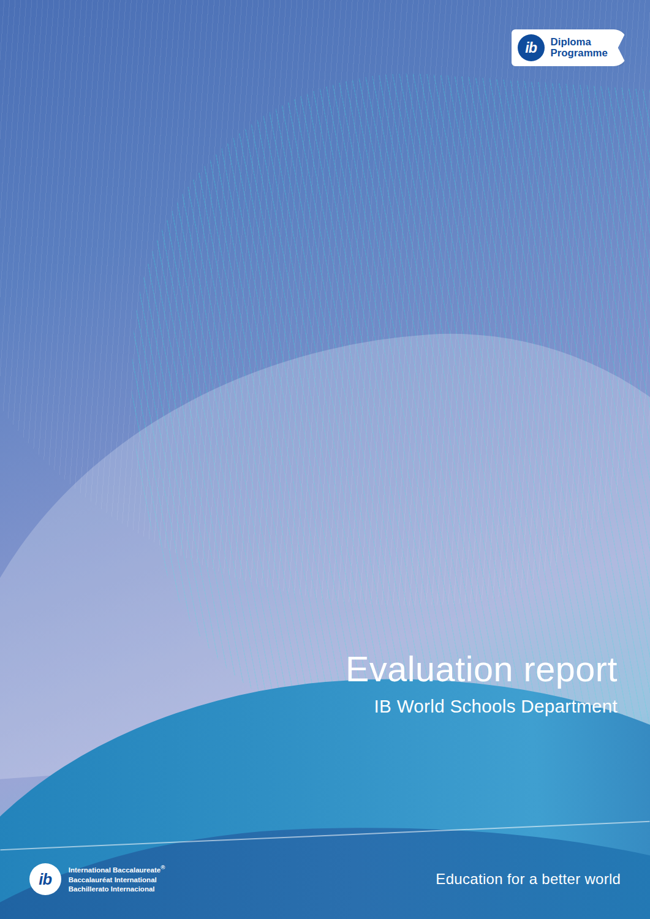ib Diploma
Programme
Evaluation report
IB World Schools Department
ib International Baccalaureate®
Baccalauréat International
Bachillerato Internacional
Education for a better world